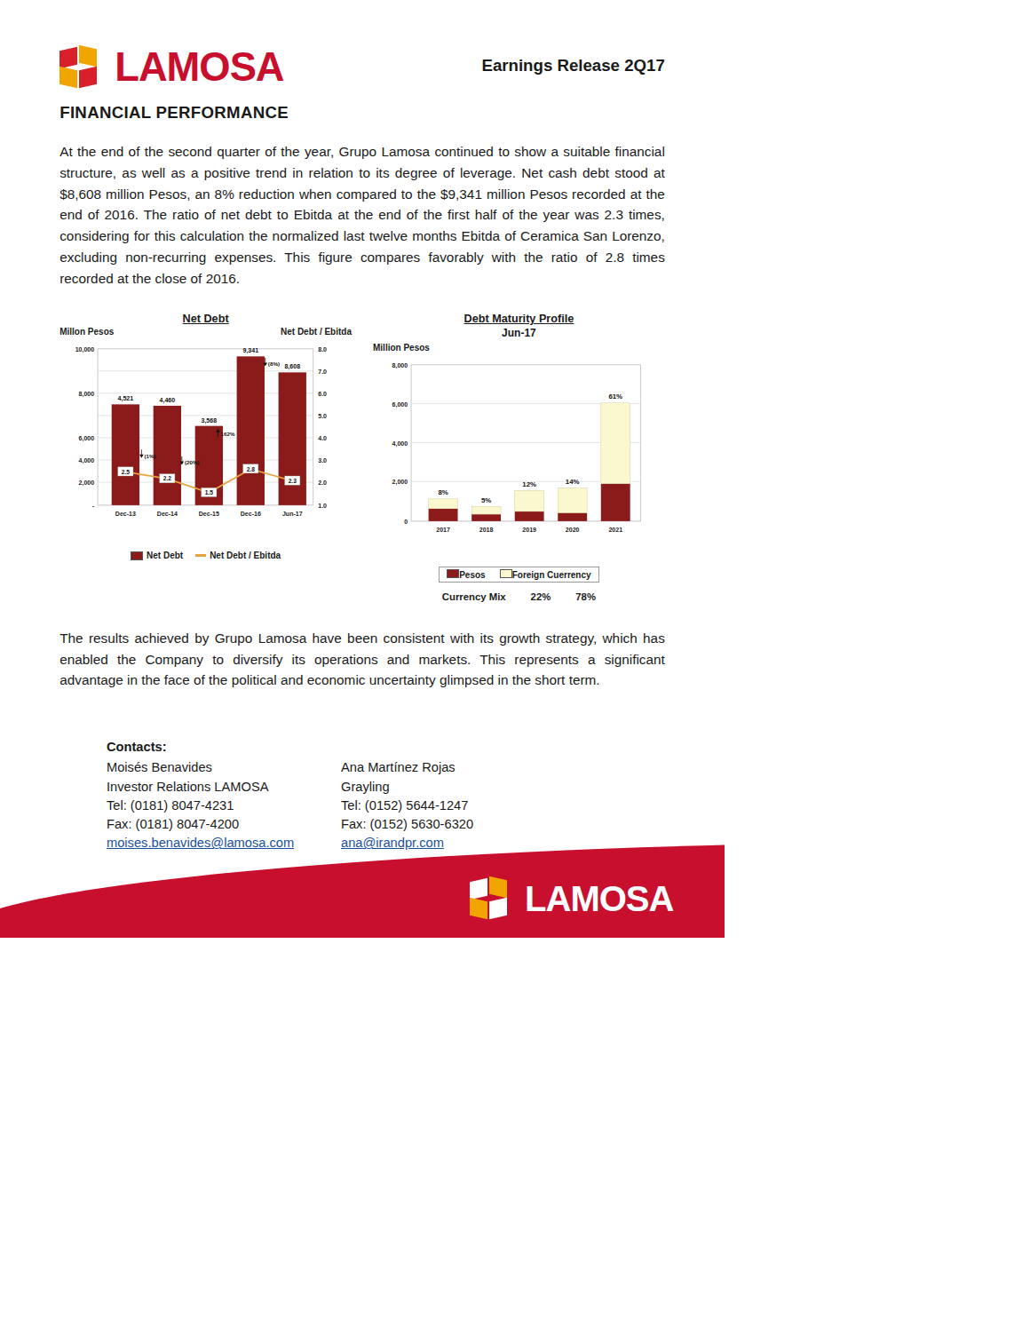LAMOSA
Earnings Release 2Q17
FINANCIAL PERFORMANCE
At the end of the second quarter of the year, Grupo Lamosa continued to show a suitable financial structure, as well as a positive trend in relation to its degree of leverage. Net cash debt stood at $8,608 million Pesos, an 8% reduction when compared to the $9,341 million Pesos recorded at the end of 2016. The ratio of net debt to Ebitda at the end of the first half of the year was 2.3 times, considering for this calculation the normalized last twelve months Ebitda of Ceramica San Lorenzo, excluding non-recurring expenses. This figure compares favorably with the ratio of 2.8 times recorded at the close of 2016.
Net Debt
Millon Pesos Net Debt / Ebitda
10,000 8,000 6,000 4,000 2,000 - 8.0 7.0 6.0 5.0 4.0 3.0 2.0 1.0 4,521 4,460 3,568 9,341 8,608 (1%) (20%) 162% (8%) 2.5 2.2 1.5 2.8 2.3 Dec-13 Dec-14 Dec-15 Dec-16 Jun-17
Net Debt Net Debt / Ebitda
Debt Maturity Profile
Jun-17
Million Pesos
8,000 6,000 4,000 2,000 0 8% 5% 12% 14% 61% 2017 2018 2019 2020 2021
Pesos Foreign Cuerrency
Currency Mix 22% 78%
The results achieved by Grupo Lamosa have been consistent with its growth strategy, which has enabled the Company to diversify its operations and markets. This represents a significant advantage in the face of the political and economic uncertainty glimpsed in the short term.
Contacts:
| Moisés Benavides | Ana Martínez Rojas |
| Investor Relations LAMOSA | Grayling |
| Tel: (0181) 8047-4231 | Tel: (0152) 5644-1247 |
| Fax: (0181) 8047-4200 | Fax: (0152) 5630-6320 |
| moises.benavides@lamosa.com | ana@irandpr.com |
LAMOSA